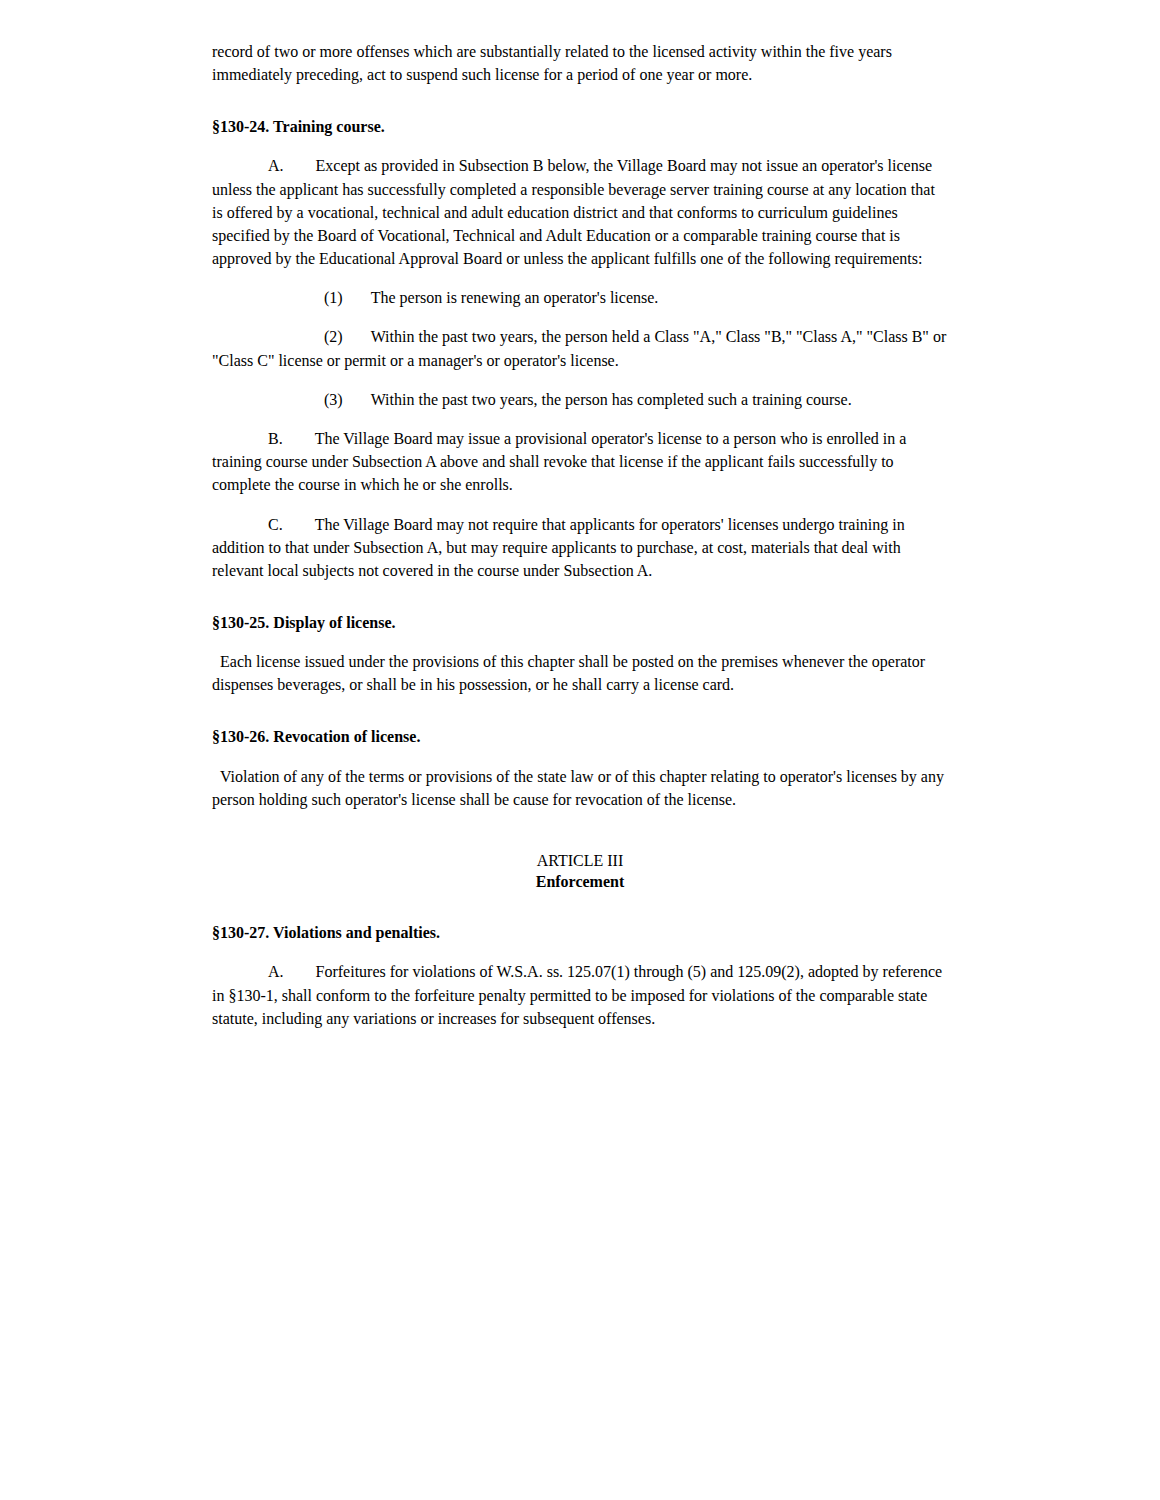record of two or more offenses which are substantially related to the licensed activity within the five years immediately preceding, act to suspend such license for a period of one year or more.
§130-24. Training course.
A. Except as provided in Subsection B below, the Village Board may not issue an operator's license unless the applicant has successfully completed a responsible beverage server training course at any location that is offered by a vocational, technical and adult education district and that conforms to curriculum guidelines specified by the Board of Vocational, Technical and Adult Education or a comparable training course that is approved by the Educational Approval Board or unless the applicant fulfills one of the following requirements:
(1) The person is renewing an operator's license.
(2) Within the past two years, the person held a Class "A," Class "B," "Class A," "Class B" or "Class C" license or permit or a manager's or operator's license.
(3) Within the past two years, the person has completed such a training course.
B. The Village Board may issue a provisional operator's license to a person who is enrolled in a training course under Subsection A above and shall revoke that license if the applicant fails successfully to complete the course in which he or she enrolls.
C. The Village Board may not require that applicants for operators' licenses undergo training in addition to that under Subsection A, but may require applicants to purchase, at cost, materials that deal with relevant local subjects not covered in the course under Subsection A.
§130-25. Display of license.
Each license issued under the provisions of this chapter shall be posted on the premises whenever the operator dispenses beverages, or shall be in his possession, or he shall carry a license card.
§130-26. Revocation of license.
Violation of any of the terms or provisions of the state law or of this chapter relating to operator's licenses by any person holding such operator's license shall be cause for revocation of the license.
ARTICLE III Enforcement
§130-27. Violations and penalties.
A. Forfeitures for violations of W.S.A. ss. 125.07(1) through (5) and 125.09(2), adopted by reference in §130-1, shall conform to the forfeiture penalty permitted to be imposed for violations of the comparable state statute, including any variations or increases for subsequent offenses.